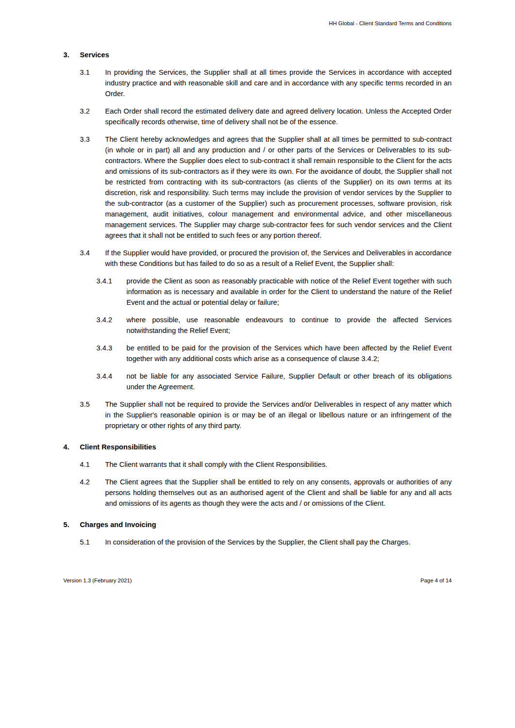HH Global - Client Standard Terms and Conditions
3. Services
3.1 In providing the Services, the Supplier shall at all times provide the Services in accordance with accepted industry practice and with reasonable skill and care and in accordance with any specific terms recorded in an Order.
3.2 Each Order shall record the estimated delivery date and agreed delivery location. Unless the Accepted Order specifically records otherwise, time of delivery shall not be of the essence.
3.3 The Client hereby acknowledges and agrees that the Supplier shall at all times be permitted to sub-contract (in whole or in part) all and any production and / or other parts of the Services or Deliverables to its sub-contractors. Where the Supplier does elect to sub-contract it shall remain responsible to the Client for the acts and omissions of its sub-contractors as if they were its own. For the avoidance of doubt, the Supplier shall not be restricted from contracting with its sub-contractors (as clients of the Supplier) on its own terms at its discretion, risk and responsibility. Such terms may include the provision of vendor services by the Supplier to the sub-contractor (as a customer of the Supplier) such as procurement processes, software provision, risk management, audit initiatives, colour management and environmental advice, and other miscellaneous management services. The Supplier may charge sub-contractor fees for such vendor services and the Client agrees that it shall not be entitled to such fees or any portion thereof.
3.4 If the Supplier would have provided, or procured the provision of, the Services and Deliverables in accordance with these Conditions but has failed to do so as a result of a Relief Event, the Supplier shall:
3.4.1 provide the Client as soon as reasonably practicable with notice of the Relief Event together with such information as is necessary and available in order for the Client to understand the nature of the Relief Event and the actual or potential delay or failure;
3.4.2 where possible, use reasonable endeavours to continue to provide the affected Services notwithstanding the Relief Event;
3.4.3 be entitled to be paid for the provision of the Services which have been affected by the Relief Event together with any additional costs which arise as a consequence of clause 3.4.2;
3.4.4 not be liable for any associated Service Failure, Supplier Default or other breach of its obligations under the Agreement.
3.5 The Supplier shall not be required to provide the Services and/or Deliverables in respect of any matter which in the Supplier's reasonable opinion is or may be of an illegal or libellous nature or an infringement of the proprietary or other rights of any third party.
4. Client Responsibilities
4.1 The Client warrants that it shall comply with the Client Responsibilities.
4.2 The Client agrees that the Supplier shall be entitled to rely on any consents, approvals or authorities of any persons holding themselves out as an authorised agent of the Client and shall be liable for any and all acts and omissions of its agents as though they were the acts and / or omissions of the Client.
5. Charges and Invoicing
5.1 In consideration of the provision of the Services by the Supplier, the Client shall pay the Charges.
Version 1.3 (February 2021) Page 4 of 14